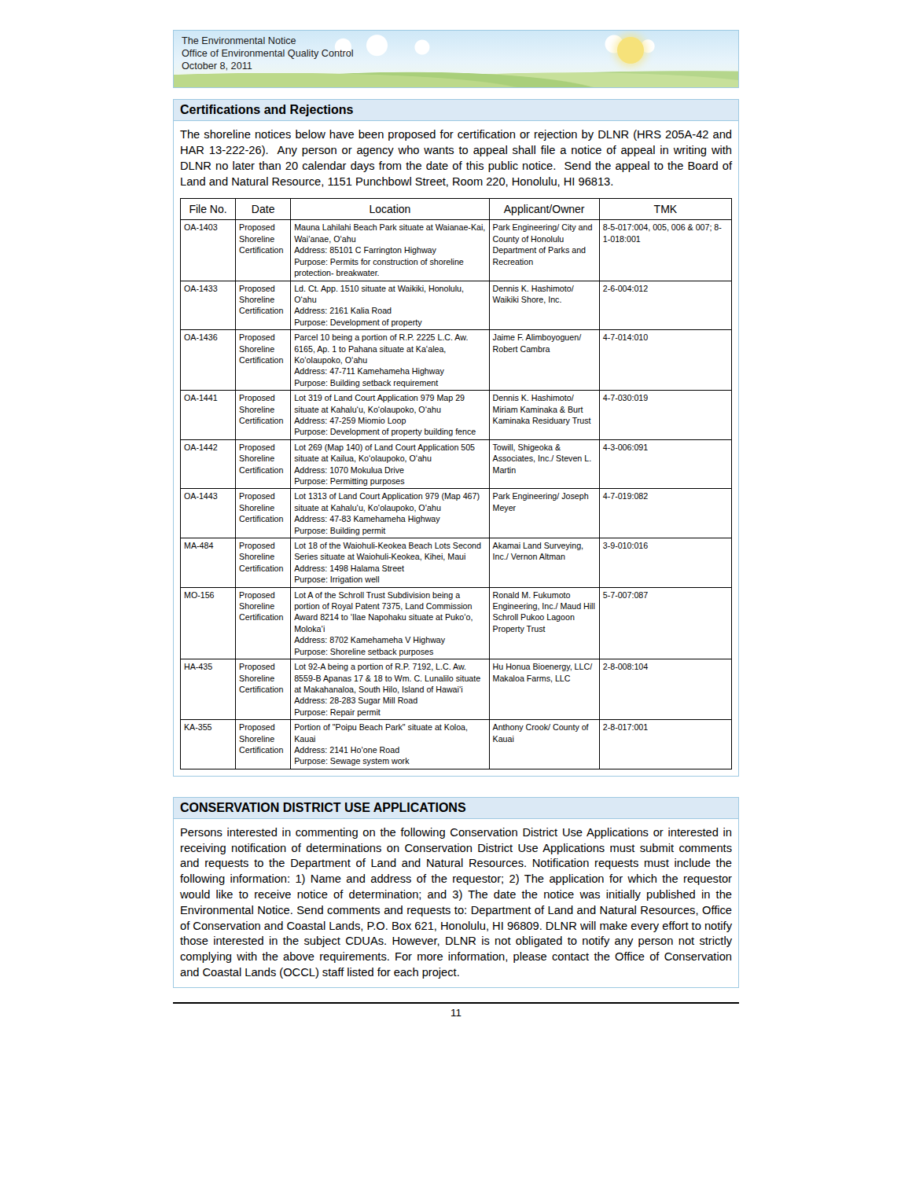The Environmental Notice
Office of Environmental Quality Control
October 8, 2011
Certifications and Rejections
The shoreline notices below have been proposed for certification or rejection by DLNR (HRS 205A-42 and HAR 13-222-26). Any person or agency who wants to appeal shall file a notice of appeal in writing with DLNR no later than 20 calendar days from the date of this public notice. Send the appeal to the Board of Land and Natural Resource, 1151 Punchbowl Street, Room 220, Honolulu, HI 96813.
| File No. | Date | Location | Applicant/Owner | TMK |
| --- | --- | --- | --- | --- |
| OA-1403 | Proposed Shoreline Certification | Mauna Lahilahi Beach Park situate at Waianae-Kai, Waiʻanae, Oʻahu Address: 85101 C Farrington Highway Purpose: Permits for construction of shoreline protection- breakwater. | Park Engineering/ City and County of Honolulu Department of Parks and Recreation | 8-5-017:004, 005, 006 & 007; 8-1-018:001 |
| OA-1433 | Proposed Shoreline Certification | Ld. Ct. App. 1510 situate at Waikiki, Honolulu, Oʻahu Address: 2161 Kalia Road Purpose: Development of property | Dennis K. Hashimoto/ Waikiki Shore, Inc. | 2-6-004:012 |
| OA-1436 | Proposed Shoreline Certification | Parcel 10 being a portion of R.P. 2225 L.C. Aw. 6165, Ap. 1 to Pahana situate at Kaʻalea, Koʻolaupoko, Oʻahu Address: 47-711 Kamehameha Highway Purpose: Building setback requirement | Jaime F. Alimboyoguen/ Robert Cambra | 4-7-014:010 |
| OA-1441 | Proposed Shoreline Certification | Lot 319 of Land Court Application 979 Map 29 situate at Kahaluʻu, Koʻolaupoko, Oʻahu Address: 47-259 Miomio Loop Purpose: Development of property building fence | Dennis K. Hashimoto/ Miriam Kaminaka & Burt Kaminaka Residuary Trust | 4-7-030:019 |
| OA-1442 | Proposed Shoreline Certification | Lot 269 (Map 140) of Land Court Application 505 situate at Kailua, Koʻolaupoko, Oʻahu Address: 1070 Mokulua Drive Purpose: Permitting purposes | Towill, Shigeoka & Associates, Inc./ Steven L. Martin | 4-3-006:091 |
| OA-1443 | Proposed Shoreline Certification | Lot 1313 of Land Court Application 979 (Map 467) situate at Kahaluʻu, Koʻolaupoko, Oʻahu Address: 47-83 Kamehameha Highway Purpose: Building permit | Park Engineering/ Joseph Meyer | 4-7-019:082 |
| MA-484 | Proposed Shoreline Certification | Lot 18 of the Waiohuli-Keokea Beach Lots Second Series situate at Waiohuli-Keokea, Kihei, Maui Address: 1498 Halama Street Purpose: Irrigation well | Akamai Land Surveying, Inc./ Vernon Altman | 3-9-010:016 |
| MO-156 | Proposed Shoreline Certification | Lot A of the Schroll Trust Subdivision being a portion of Royal Patent 7375, Land Commission Award 8214 to ʻIlae Napohaku situate at Pukoʻo, Molokaʻi Address: 8702 Kamehameha V Highway Purpose: Shoreline setback purposes | Ronald M. Fukumoto Engineering, Inc./ Maud Hill Schroll Pukoo Lagoon Property Trust | 5-7-007:087 |
| HA-435 | Proposed Shoreline Certification | Lot 92-A being a portion of R.P. 7192, L.C. Aw. 8559-B Apanas 17 & 18 to Wm. C. Lunalilo situate at Makahanaloa, South Hilo, Island of Hawaiʻi Address: 28-283 Sugar Mill Road Purpose: Repair permit | Hu Honua Bioenergy, LLC/ Makaloa Farms, LLC | 2-8-008:104 |
| KA-355 | Proposed Shoreline Certification | Portion of "Poipu Beach Park" situate at Koloa, Kauai Address: 2141 Hoʻone Road Purpose: Sewage system work | Anthony Crook/ County of Kauai | 2-8-017:001 |
CONSERVATION DISTRICT USE APPLICATIONS
Persons interested in commenting on the following Conservation District Use Applications or interested in receiving notification of determinations on Conservation District Use Applications must submit comments and requests to the Department of Land and Natural Resources. Notification requests must include the following information: 1) Name and address of the requestor; 2) The application for which the requestor would like to receive notice of determination; and 3) The date the notice was initially published in the Environmental Notice. Send comments and requests to: Department of Land and Natural Resources, Office of Conservation and Coastal Lands, P.O. Box 621, Honolulu, HI 96809. DLNR will make every effort to notify those interested in the subject CDUAs. However, DLNR is not obligated to notify any person not strictly complying with the above requirements. For more information, please contact the Office of Conservation and Coastal Lands (OCCL) staff listed for each project.
11